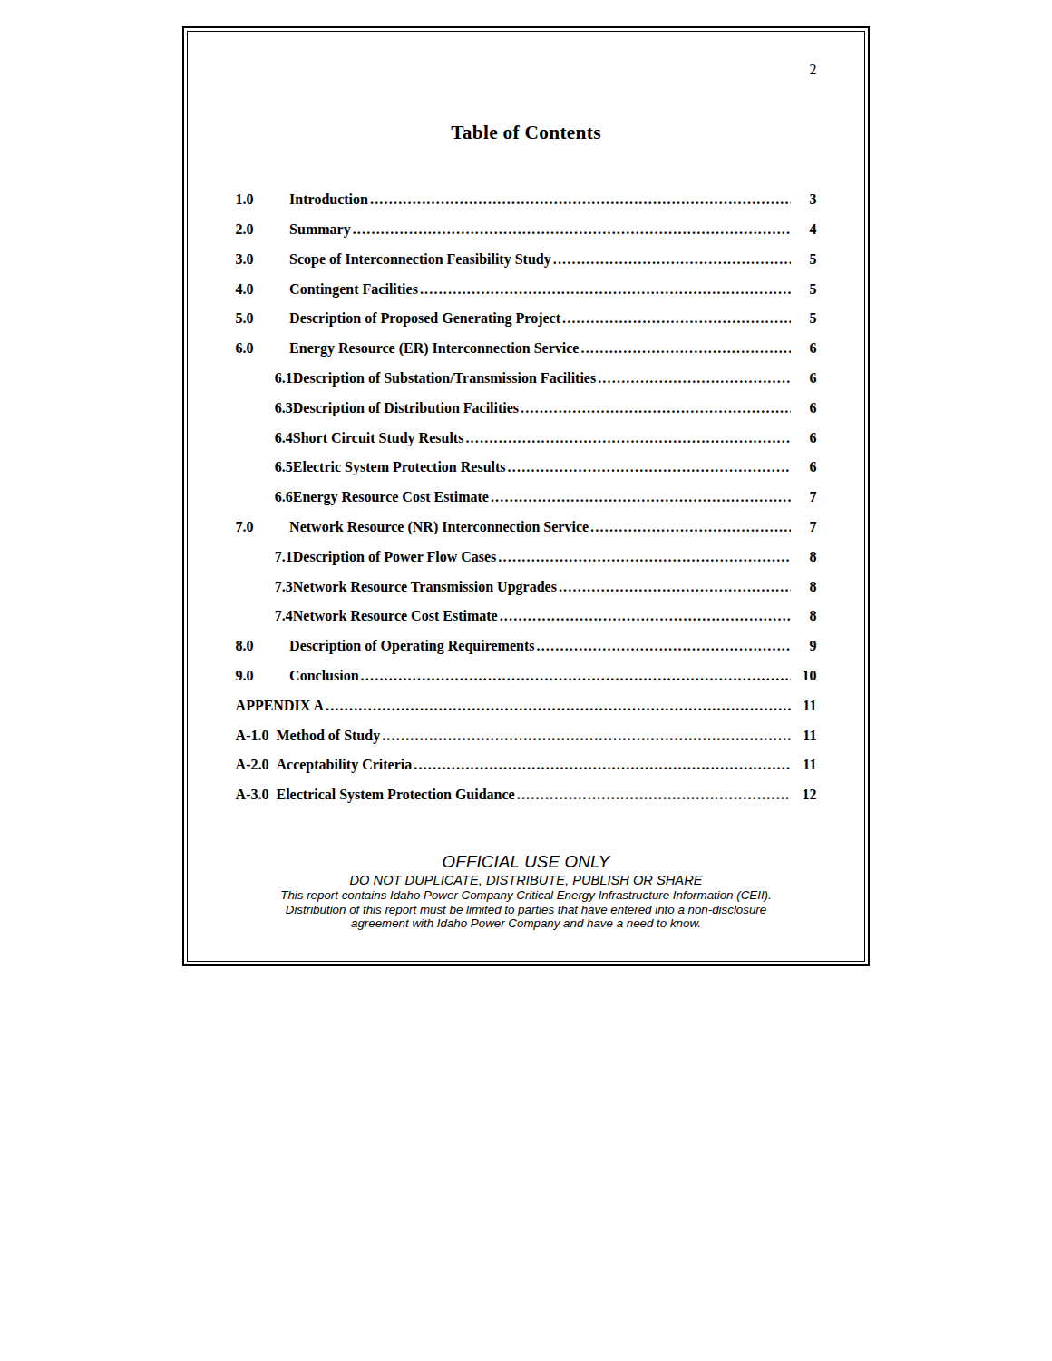2
Table of Contents
1.0 Introduction .................................................................................................................. 3
2.0 Summary ....................................................................................................................... 4
3.0 Scope of Interconnection Feasibility Study ............................................................. 5
4.0 Contingent Facilities ................................................................................................. 5
5.0 Description of Proposed Generating Project .......................................................... 5
6.0 Energy Resource (ER) Interconnection Service ..................................................... 6
6.1 Description of Substation/Transmission Facilities ........................................... 6
6.3 Description of Distribution Facilities ..................................................................... 6
6.4 Short Circuit Study Results .............................................................................. 6
6.5 Electric System Protection Results ..................................................................... 6
6.6 Energy Resource Cost Estimate ......................................................................... 7
7.0 Network Resource (NR) Interconnection Service ................................................... 7
7.1 Description of Power Flow Cases ......................................................................... 8
7.3 Network Resource Transmission Upgrades ....................................................... 8
7.4 Network Resource Cost Estimate ......................................................................... 8
8.0 Description of Operating Requirements ..................................................................... 9
9.0 Conclusion ..................................................................................................................... 10
APPENDIX A ......................................................................................................................... 11
A-1.0 Method of Study ......................................................................................................... 11
A-2.0 Acceptability Criteria .............................................................................................. 11
A-3.0 Electrical System Protection Guidance ..................................................................... 12
OFFICIAL USE ONLY
DO NOT DUPLICATE, DISTRIBUTE, PUBLISH OR SHARE
This report contains Idaho Power Company Critical Energy Infrastructure Information (CEII).
Distribution of this report must be limited to parties that have entered into a non-disclosure
agreement with Idaho Power Company and have a need to know.